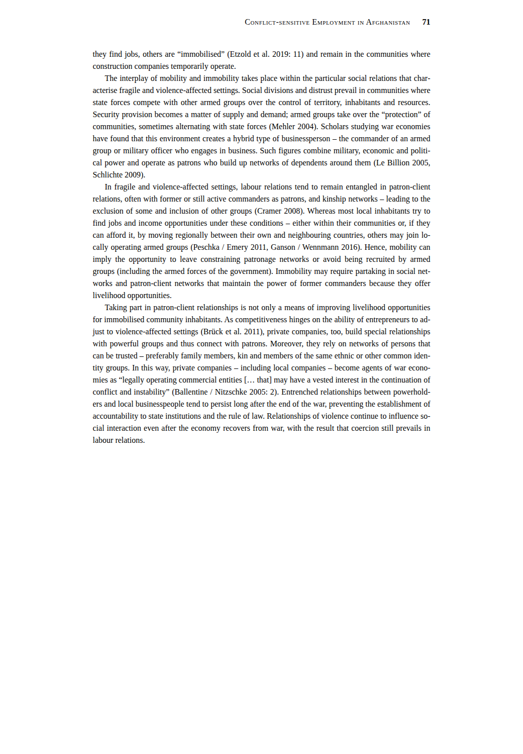Conflict-sensitive Employment in Afghanistan 71
they find jobs, others are “immobilised” (Etzold et al. 2019: 11) and remain in the communities where construction companies temporarily operate.
The interplay of mobility and immobility takes place within the particular social relations that characterise fragile and violence-affected settings. Social divisions and distrust prevail in communities where state forces compete with other armed groups over the control of territory, inhabitants and resources. Security provision becomes a matter of supply and demand; armed groups take over the “protection” of communities, sometimes alternating with state forces (Mehler 2004). Scholars studying war economies have found that this environment creates a hybrid type of businessperson – the commander of an armed group or military officer who engages in business. Such figures combine military, economic and political power and operate as patrons who build up networks of dependents around them (Le Billion 2005, Schlichte 2009).
In fragile and violence-affected settings, labour relations tend to remain entangled in patron-client relations, often with former or still active commanders as patrons, and kinship networks – leading to the exclusion of some and inclusion of other groups (Cramer 2008). Whereas most local inhabitants try to find jobs and income opportunities under these conditions – either within their communities or, if they can afford it, by moving regionally between their own and neighbouring countries, others may join locally operating armed groups (Peschka / Emery 2011, Ganson / Wennmann 2016). Hence, mobility can imply the opportunity to leave constraining patronage networks or avoid being recruited by armed groups (including the armed forces of the government). Immobility may require partaking in social networks and patron-client networks that maintain the power of former commanders because they offer livelihood opportunities.
Taking part in patron-client relationships is not only a means of improving livelihood opportunities for immobilised community inhabitants. As competitiveness hinges on the ability of entrepreneurs to adjust to violence-affected settings (Brück et al. 2011), private companies, too, build special relationships with powerful groups and thus connect with patrons. Moreover, they rely on networks of persons that can be trusted – preferably family members, kin and members of the same ethnic or other common identity groups. In this way, private companies – including local companies – become agents of war economies as “legally operating commercial entities [… that] may have a vested interest in the continuation of conflict and instability” (Ballentine / Nitzschke 2005: 2). Entrenched relationships between powerholders and local businesspeople tend to persist long after the end of the war, preventing the establishment of accountability to state institutions and the rule of law. Relationships of violence continue to influence social interaction even after the economy recovers from war, with the result that coercion still prevails in labour relations.